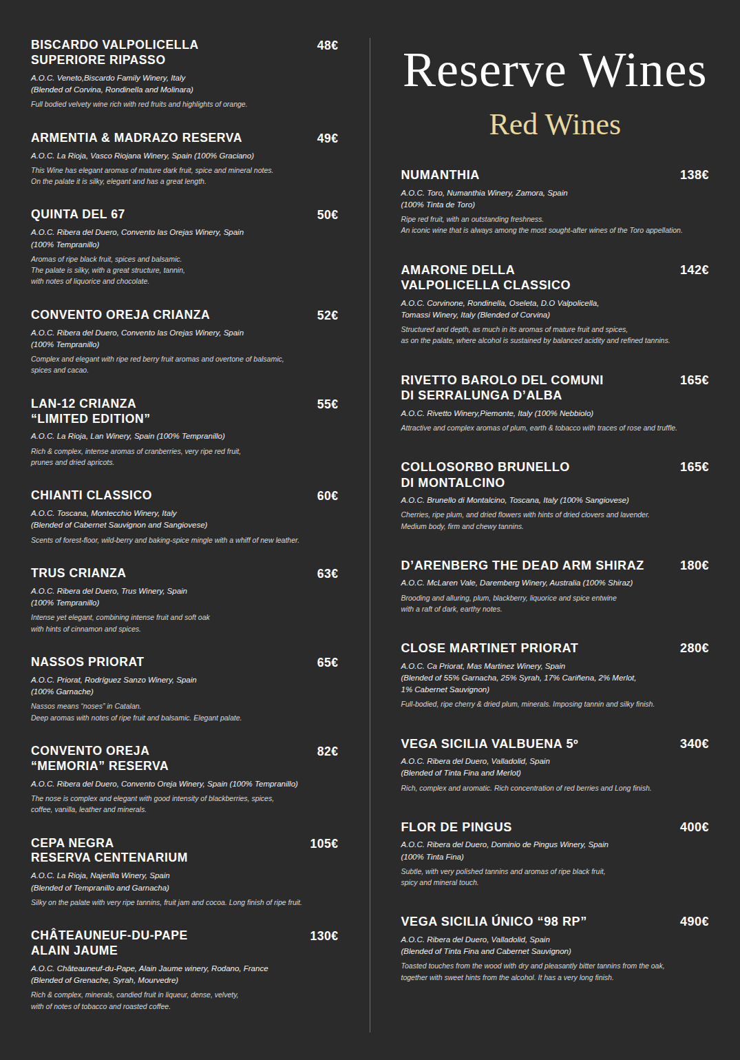Biscardo Valpolicella
Superiore Ripasso
48€
A.O.C. Veneto,Biscardo Family Winery, Italy
(Blended of Corvina, Rondinella and Molinara)
Full bodied velvety wine rich with red fruits and highlights of orange.
Armentia & Madrazo Reserva
49€
A.O.C. La Rioja, Vasco Riojana Winery, Spain (100% Graciano)
This Wine has elegant aromas of mature dark fruit, spice and mineral notes.
On the palate it is silky, elegant and has a great length.
Quinta del 67
50€
A.O.C. Ribera del Duero, Convento las Orejas Winery, Spain
(100% Tempranillo)
Aromas of ripe black fruit, spices and balsamic.
The palate is silky, with a great structure, tannin,
with notes of liquorice and chocolate.
Convento Oreja Crianza
52€
A.O.C. Ribera del Duero, Convento las Orejas Winery, Spain
(100% Tempranillo)
Complex and elegant with ripe red berry fruit aromas and overtone of balsamic,
spices and cacao.
Lan-12 Crianza
“Limited Edition”
55€
A.O.C. La Rioja, Lan Winery, Spain (100% Tempranillo)
Rich & complex, intense aromas of cranberries, very ripe red fruit,
prunes and dried apricots.
Chianti Classico
60€
A.O.C. Toscana, Montecchio Winery, Italy
(Blended of Cabernet Sauvignon and Sangiovese)
Scents of forest-floor, wild-berry and baking-spice mingle with a whiff of new leather.
Trus Crianza
63€
A.O.C. Ribera del Duero, Trus Winery, Spain
(100% Tempranillo)
Intense yet elegant, combining intense fruit and soft oak
with hints of cinnamon and spices.
Nassos Priorat
65€
A.O.C. Priorat, Rodríguez Sanzo Winery, Spain
(100% Garnache)
Nassos means “noses” in Catalan.
Deep aromas with notes of ripe fruit and balsamic. Elegant palate.
Convento Oreja
“Memoria” Reserva
82€
A.O.C. Ribera del Duero, Convento Oreja Winery, Spain (100% Tempranillo)
The nose is complex and elegant with good intensity of blackberries, spices,
coffee, vanilla, leather and minerals.
Cepa Negra
Reserva Centenarium
105€
A.O.C. La Rioja, Najerilla Winery, Spain
(Blended of Tempranillo and Garnacha)
Silky on the palate with very ripe tannins, fruit jam and cocoa. Long finish of ripe fruit.
Châteauneuf-du-Pape
Alain Jaume
130€
A.O.C. Châteauneuf-du-Pape, Alain Jaume winery, Rodano, France
(Blended of Grenache, Syrah, Mourvedre)
Rich & complex, minerals, candied fruit in liqueur, dense, velvety,
with of notes of tobacco and roasted coffee.
Reserve Wines
Red Wines
Numanthia
138€
A.O.C. Toro, Numanthia Winery, Zamora, Spain
(100% Tinta de Toro)
Ripe red fruit, with an outstanding freshness.
An iconic wine that is always among the most sought-after wines of the Toro appellation.
Amarone Della
Valpolicella Classico
142€
A.O.C. Corvinone, Rondinella, Oseleta, D.O Valpolicella,
Tomassi Winery, Italy (Blended of Corvina)
Structured and depth, as much in its aromas of mature fruit and spices,
as on the palate, where alcohol is sustained by balanced acidity and refined tannins.
Rivetto Barolo del Comuni
di Serralunga d’Alba
165€
A.O.C. Rivetto Winery,Piemonte, Italy (100% Nebbiolo)
Attractive and complex aromas of plum, earth & tobacco with traces of rose and truffle.
Collosorbo Brunello
di Montalcino
165€
A.O.C. Brunello di Montalcino, Toscana, Italy (100% Sangiovese)
Cherries, ripe plum, and dried flowers with hints of dried clovers and lavender.
Medium body, firm and chewy tannins.
D’Arenberg The Dead Arm Shiraz
180€
A.O.C. McLaren Vale, Daremberg Winery, Australia (100% Shiraz)
Brooding and alluring, plum, blackberry, liquorice and spice entwine
with a raft of dark, earthy notes.
Close Martinet Priorat
280€
A.O.C. Ca Priorat, Mas Martinez Winery, Spain
(Blended of 55% Garnacha, 25% Syrah, 17% Cariñena, 2% Merlot,
1% Cabernet Sauvignon)
Full-bodied, ripe cherry & dried plum, minerals. Imposing tannin and silky finish.
Vega Sicilia Valbuena 5º
340€
A.O.C. Ribera del Duero, Valladolid, Spain
(Blended of Tinta Fina and Merlot)
Rich, complex and aromatic. Rich concentration of red berries and Long finish.
Flor de Pingus
400€
A.O.C. Ribera del Duero, Dominio de Pingus Winery, Spain
(100% Tinta Fina)
Subtle, with very polished tannins and aromas of ripe black fruit,
spicy and mineral touch.
Vega Sicilia Único “98 RP”
490€
A.O.C. Ribera del Duero, Valladolid, Spain
(Blended of Tinta Fina and Cabernet Sauvignon)
Toasted touches from the wood with dry and pleasantly bitter tannins from the oak,
together with sweet hints from the alcohol. It has a very long finish.